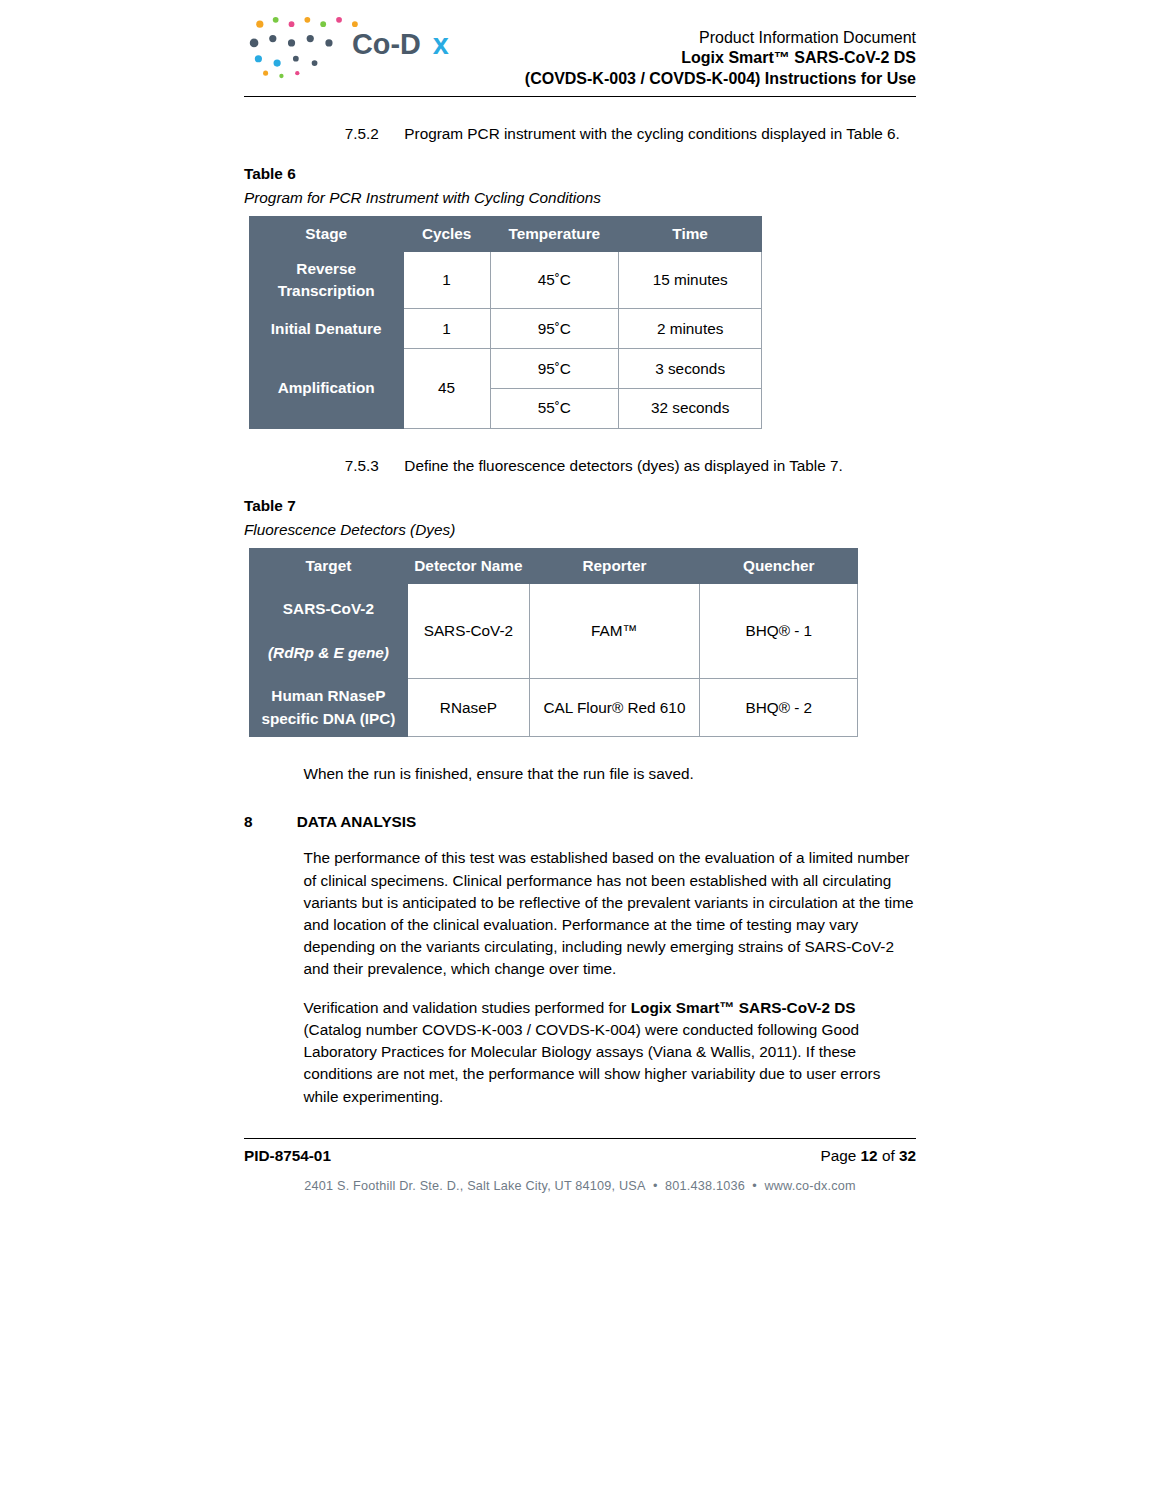Co-D x
Product Information Document
Logix Smart™ SARS-CoV-2 DS
(COVDS-K-003 / COVDS-K-004) Instructions for Use
7.5.2 Program PCR instrument with the cycling conditions displayed in Table 6.
Table 6
Program for PCR Instrument with Cycling Conditions
| Stage | Cycles | Temperature | Time |
| --- | --- | --- | --- |
| Reverse Transcription | 1 | 45˚C | 15 minutes |
| Initial Denature | 1 | 95˚C | 2 minutes |
| Amplification | 45 | 95˚C | 3 seconds |
| 55˚C | 32 seconds |
7.5.3 Define the fluorescence detectors (dyes) as displayed in Table 7.
Table 7
Fluorescence Detectors (Dyes)
| Target | Detector Name | Reporter | Quencher |
| --- | --- | --- | --- |
| SARS-CoV-2 (RdRp & E gene) | SARS-CoV-2 | FAM™ | BHQ® - 1 |
| Human RNaseP specific DNA (IPC) | RNaseP | CAL Flour® Red 610 | BHQ® - 2 |
When the run is finished, ensure that the run file is saved.
8 DATA ANALYSIS
The performance of this test was established based on the evaluation of a limited number of clinical specimens. Clinical performance has not been established with all circulating variants but is anticipated to be reflective of the prevalent variants in circulation at the time and location of the clinical evaluation. Performance at the time of testing may vary depending on the variants circulating, including newly emerging strains of SARS-CoV-2 and their prevalence, which change over time.
Verification and validation studies performed for Logix Smart™ SARS-CoV-2 DS (Catalog number COVDS-K-003 / COVDS-K-004) were conducted following Good Laboratory Practices for Molecular Biology assays (Viana & Wallis, 2011). If these conditions are not met, the performance will show higher variability due to user errors while experimenting.
PID-8754-01
Page 12 of 32
2401 S. Foothill Dr. Ste. D., Salt Lake City, UT 84109, USA • 801.438.1036 • www.co-dx.com